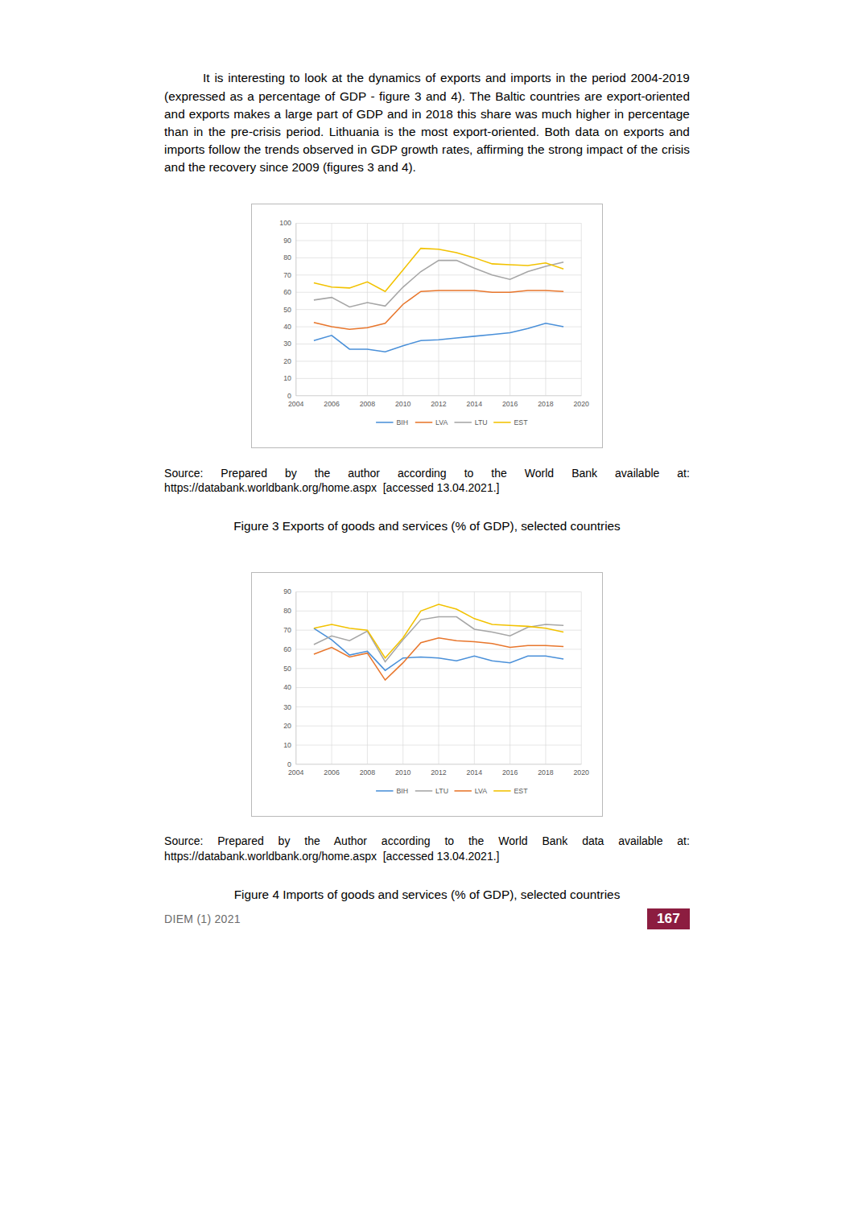It is interesting to look at the dynamics of exports and imports in the period 2004-2019 (expressed as a percentage of GDP - figure 3 and 4). The Baltic countries are export-oriented and exports makes a large part of GDP and in 2018 this share was much higher in percentage than in the pre-crisis period. Lithuania is the most export-oriented. Both data on exports and imports follow the trends observed in GDP growth rates, affirming the strong impact of the crisis and the recovery since 2009 (figures 3 and 4).
100 90 80 70 60 50 40 30 20 10 0 2004 2006 2008 2010 2012 2014 2016 2018 2020 BIH LVA LTU EST
Source: Prepared by the author according to the World Bank available at: https://databank.worldbank.org/home.aspx [accessed 13.04.2021.]
Figure 3 Exports of goods and services (% of GDP), selected countries
90 80 70 60 50 40 30 20 10 0 2004 2006 2008 2010 2012 2014 2016 2018 2020 BIH LTU LVA EST
Source: Prepared by the Author according to the World Bank data available at: https://databank.worldbank.org/home.aspx [accessed 13.04.2021.]
Figure 4 Imports of goods and services (% of GDP), selected countries
DIEM (1) 2021
167